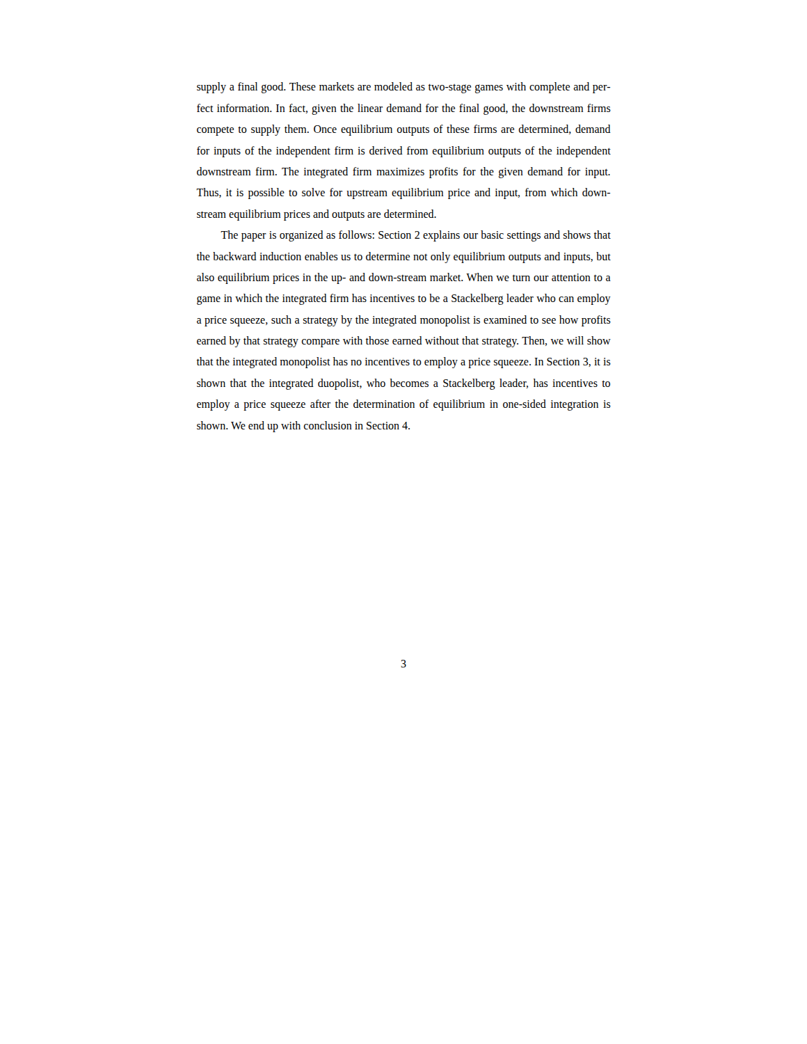supply a final good. These markets are modeled as two-stage games with complete and perfect information. In fact, given the linear demand for the final good, the downstream firms compete to supply them. Once equilibrium outputs of these firms are determined, demand for inputs of the independent firm is derived from equilibrium outputs of the independent downstream firm. The integrated firm maximizes profits for the given demand for input. Thus, it is possible to solve for upstream equilibrium price and input, from which downstream equilibrium prices and outputs are determined.
The paper is organized as follows: Section 2 explains our basic settings and shows that the backward induction enables us to determine not only equilibrium outputs and inputs, but also equilibrium prices in the up- and down-stream market. When we turn our attention to a game in which the integrated firm has incentives to be a Stackelberg leader who can employ a price squeeze, such a strategy by the integrated monopolist is examined to see how profits earned by that strategy compare with those earned without that strategy. Then, we will show that the integrated monopolist has no incentives to employ a price squeeze. In Section 3, it is shown that the integrated duopolist, who becomes a Stackelberg leader, has incentives to employ a price squeeze after the determination of equilibrium in one-sided integration is shown. We end up with conclusion in Section 4.
3